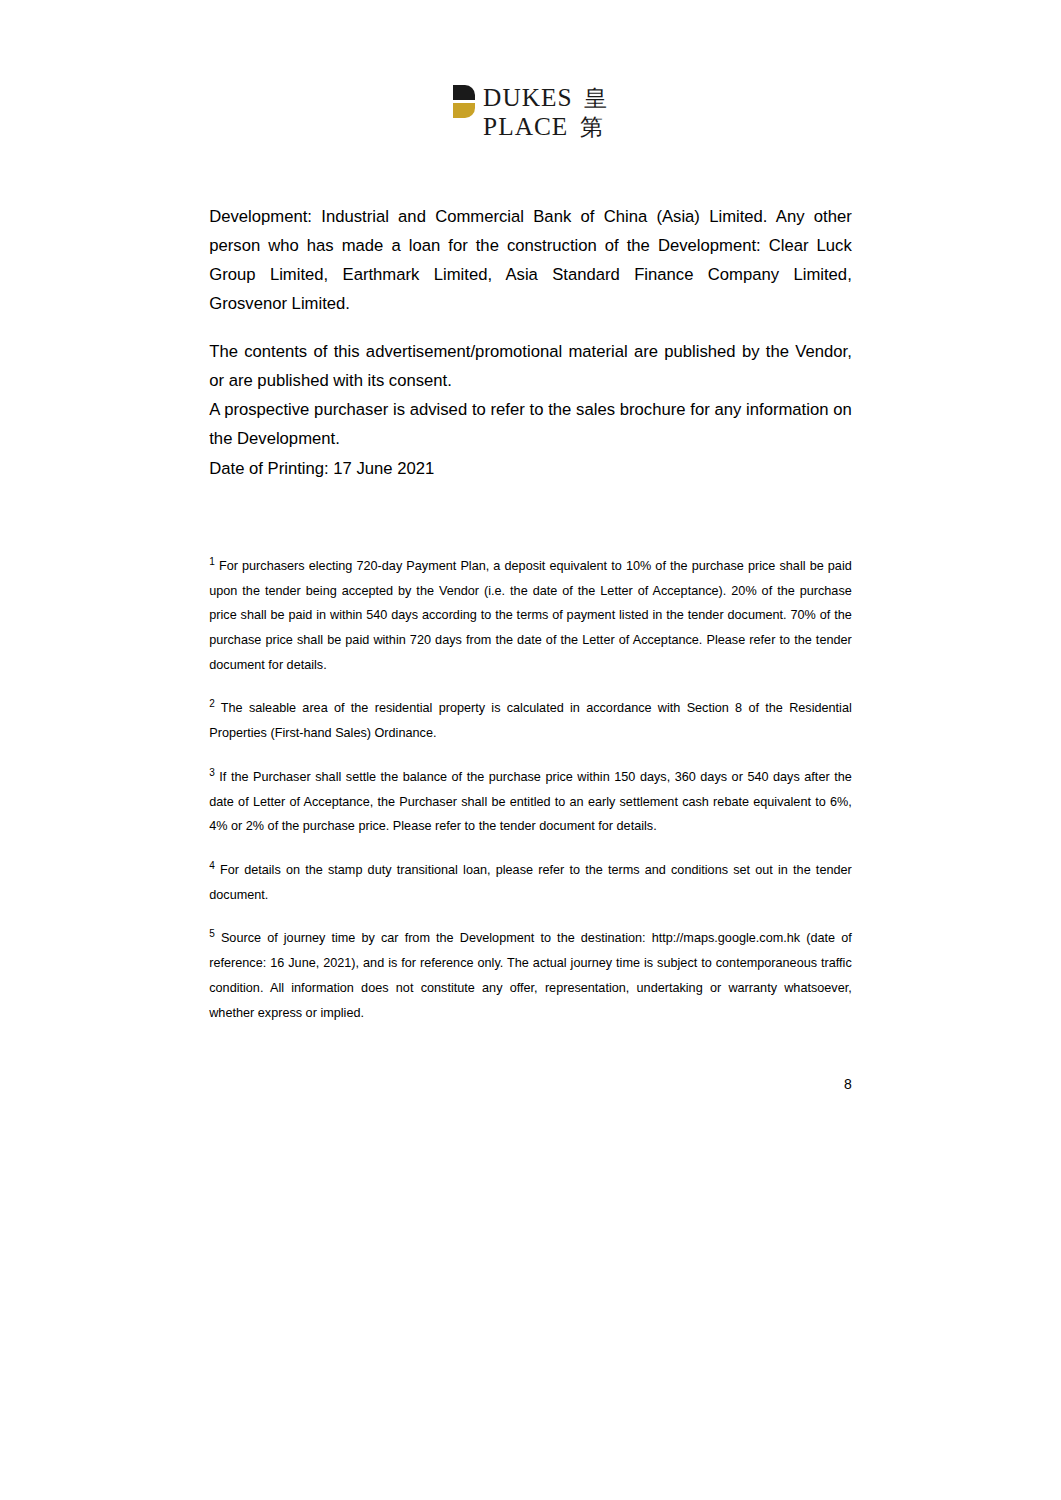DUKES 皇
PLACE 第
Development: Industrial and Commercial Bank of China (Asia) Limited. Any other person who has made a loan for the construction of the Development: Clear Luck Group Limited, Earthmark Limited, Asia Standard Finance Company Limited, Grosvenor Limited.
The contents of this advertisement/promotional material are published by the Vendor, or are published with its consent.
A prospective purchaser is advised to refer to the sales brochure for any information on the Development.
Date of Printing: 17 June 2021
1 For purchasers electing 720-day Payment Plan, a deposit equivalent to 10% of the purchase price shall be paid upon the tender being accepted by the Vendor (i.e. the date of the Letter of Acceptance). 20% of the purchase price shall be paid in within 540 days according to the terms of payment listed in the tender document. 70% of the purchase price shall be paid within 720 days from the date of the Letter of Acceptance. Please refer to the tender document for details.
2 The saleable area of the residential property is calculated in accordance with Section 8 of the Residential Properties (First-hand Sales) Ordinance.
3 If the Purchaser shall settle the balance of the purchase price within 150 days, 360 days or 540 days after the date of Letter of Acceptance, the Purchaser shall be entitled to an early settlement cash rebate equivalent to 6%, 4% or 2% of the purchase price. Please refer to the tender document for details.
4 For details on the stamp duty transitional loan, please refer to the terms and conditions set out in the tender document.
5 Source of journey time by car from the Development to the destination: http://maps.google.com.hk (date of reference: 16 June, 2021), and is for reference only. The actual journey time is subject to contemporaneous traffic condition. All information does not constitute any offer, representation, undertaking or warranty whatsoever, whether express or implied.
8